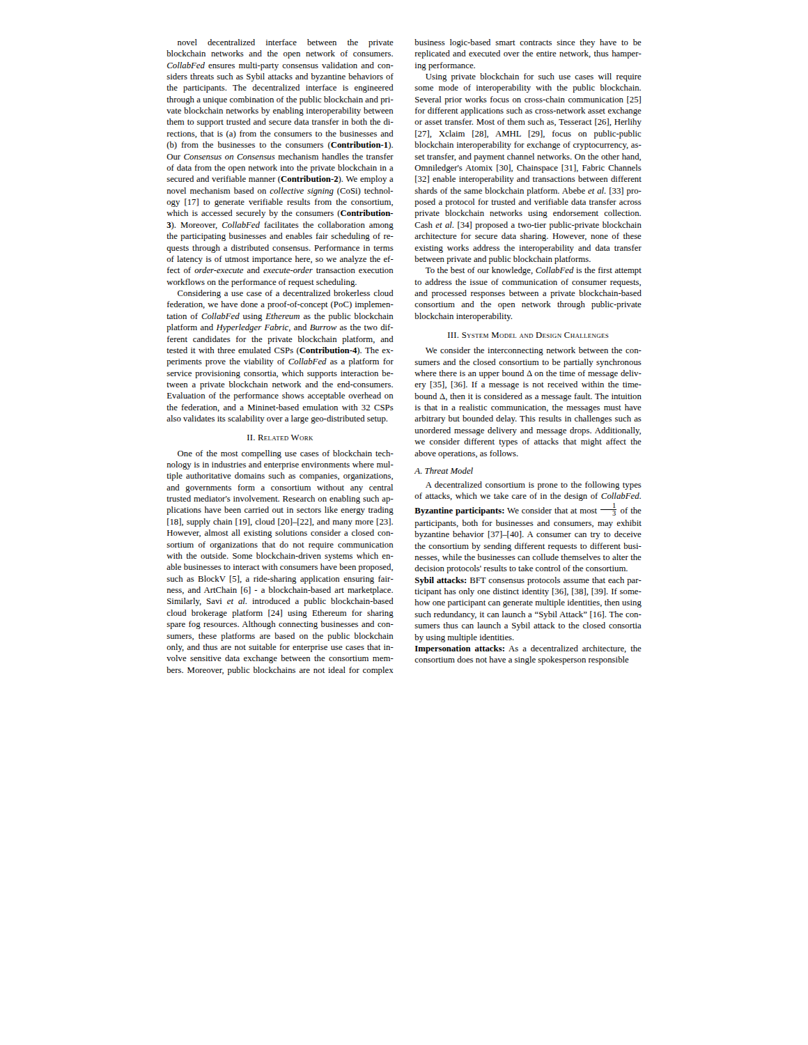novel decentralized interface between the private blockchain networks and the open network of consumers. CollabFed ensures multi-party consensus validation and considers threats such as Sybil attacks and byzantine behaviors of the participants. The decentralized interface is engineered through a unique combination of the public blockchain and private blockchain networks by enabling interoperability between them to support trusted and secure data transfer in both the directions, that is (a) from the consumers to the businesses and (b) from the businesses to the consumers (Contribution-1). Our Consensus on Consensus mechanism handles the transfer of data from the open network into the private blockchain in a secured and verifiable manner (Contribution-2). We employ a novel mechanism based on collective signing (CoSi) technology [17] to generate verifiable results from the consortium, which is accessed securely by the consumers (Contribution-3). Moreover, CollabFed facilitates the collaboration among the participating businesses and enables fair scheduling of requests through a distributed consensus. Performance in terms of latency is of utmost importance here, so we analyze the effect of order-execute and execute-order transaction execution workflows on the performance of request scheduling.
Considering a use case of a decentralized brokerless cloud federation, we have done a proof-of-concept (PoC) implementation of CollabFed using Ethereum as the public blockchain platform and Hyperledger Fabric, and Burrow as the two different candidates for the private blockchain platform, and tested it with three emulated CSPs (Contribution-4). The experiments prove the viability of CollabFed as a platform for service provisioning consortia, which supports interaction between a private blockchain network and the end-consumers. Evaluation of the performance shows acceptable overhead on the federation, and a Mininet-based emulation with 32 CSPs also validates its scalability over a large geo-distributed setup.
II. Related Work
One of the most compelling use cases of blockchain technology is in industries and enterprise environments where multiple authoritative domains such as companies, organizations, and governments form a consortium without any central trusted mediator's involvement. Research on enabling such applications have been carried out in sectors like energy trading [18], supply chain [19], cloud [20]–[22], and many more [23]. However, almost all existing solutions consider a closed consortium of organizations that do not require communication with the outside. Some blockchain-driven systems which enable businesses to interact with consumers have been proposed, such as BlockV [5], a ride-sharing application ensuring fairness, and ArtChain [6] - a blockchain-based art marketplace. Similarly, Savi et al. introduced a public blockchain-based cloud brokerage platform [24] using Ethereum for sharing spare fog resources. Although connecting businesses and consumers, these platforms are based on the public blockchain only, and thus are not suitable for enterprise use cases that involve sensitive data exchange between the consortium members. Moreover, public blockchains are not ideal for complex business logic-based smart contracts since they have to be replicated and executed over the entire network, thus hampering performance.
Using private blockchain for such use cases will require some mode of interoperability with the public blockchain. Several prior works focus on cross-chain communication [25] for different applications such as cross-network asset exchange or asset transfer. Most of them such as, Tesseract [26], Herlihy [27], Xclaim [28], AMHL [29], focus on public-public blockchain interoperability for exchange of cryptocurrency, asset transfer, and payment channel networks. On the other hand, Omniledger's Atomix [30], Chainspace [31], Fabric Channels [32] enable interoperability and transactions between different shards of the same blockchain platform. Abebe et al. [33] proposed a protocol for trusted and verifiable data transfer across private blockchain networks using endorsement collection. Cash et al. [34] proposed a two-tier public-private blockchain architecture for secure data sharing. However, none of these existing works address the interoperability and data transfer between private and public blockchain platforms.
To the best of our knowledge, CollabFed is the first attempt to address the issue of communication of consumer requests, and processed responses between a private blockchain-based consortium and the open network through public-private blockchain interoperability.
III. System Model and Design Challenges
We consider the interconnecting network between the consumers and the closed consortium to be partially synchronous where there is an upper bound Δ on the time of message delivery [35], [36]. If a message is not received within the time-bound Δ, then it is considered as a message fault. The intuition is that in a realistic communication, the messages must have arbitrary but bounded delay. This results in challenges such as unordered message delivery and message drops. Additionally, we consider different types of attacks that might affect the above operations, as follows.
A. Threat Model
A decentralized consortium is prone to the following types of attacks, which we take care of in the design of CollabFed. Byzantine participants: We consider that at most 13 of the participants, both for businesses and consumers, may exhibit byzantine behavior [37]–[40]. A consumer can try to deceive the consortium by sending different requests to different businesses, while the businesses can collude themselves to alter the decision protocols' results to take control of the consortium.
Sybil attacks: BFT consensus protocols assume that each participant has only one distinct identity [36], [38], [39]. If somehow one participant can generate multiple identities, then using such redundancy, it can launch a “Sybil Attack” [16]. The consumers thus can launch a Sybil attack to the closed consortia by using multiple identities.
Impersonation attacks: As a decentralized architecture, the consortium does not have a single spokesperson responsible